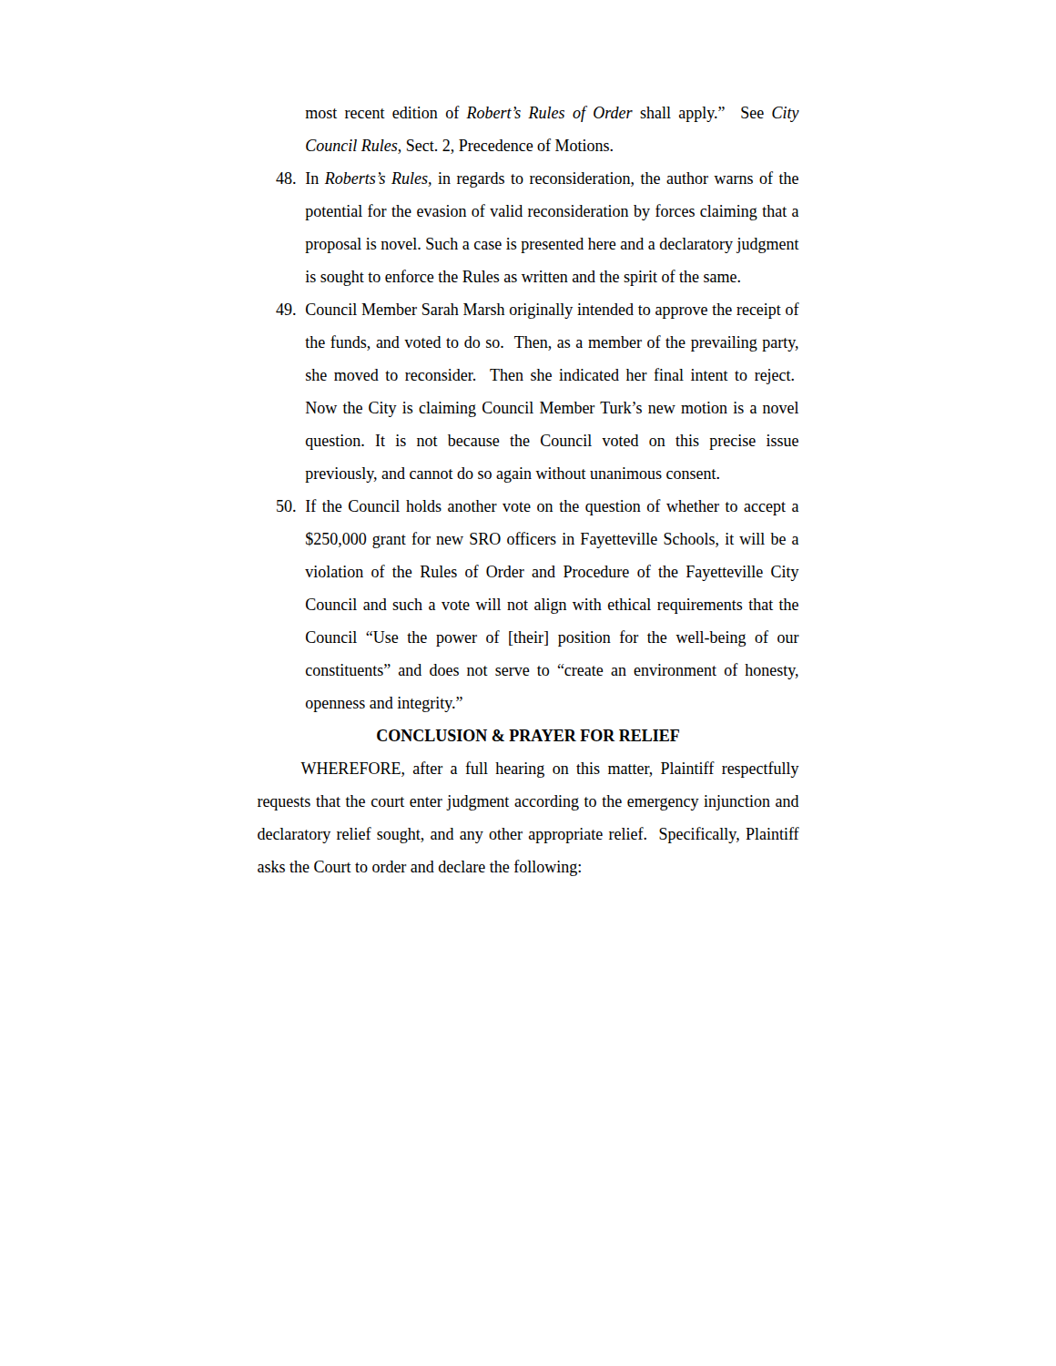most recent edition of Robert’s Rules of Order shall apply.” See City Council Rules, Sect. 2, Precedence of Motions.
48. In Roberts’s Rules, in regards to reconsideration, the author warns of the potential for the evasion of valid reconsideration by forces claiming that a proposal is novel. Such a case is presented here and a declaratory judgment is sought to enforce the Rules as written and the spirit of the same.
49. Council Member Sarah Marsh originally intended to approve the receipt of the funds, and voted to do so. Then, as a member of the prevailing party, she moved to reconsider. Then she indicated her final intent to reject. Now the City is claiming Council Member Turk’s new motion is a novel question. It is not because the Council voted on this precise issue previously, and cannot do so again without unanimous consent.
50. If the Council holds another vote on the question of whether to accept a $250,000 grant for new SRO officers in Fayetteville Schools, it will be a violation of the Rules of Order and Procedure of the Fayetteville City Council and such a vote will not align with ethical requirements that the Council “Use the power of [their] position for the well-being of our constituents” and does not serve to “create an environment of honesty, openness and integrity.”
CONCLUSION & PRAYER FOR RELIEF
WHEREFORE, after a full hearing on this matter, Plaintiff respectfully requests that the court enter judgment according to the emergency injunction and declaratory relief sought, and any other appropriate relief. Specifically, Plaintiff asks the Court to order and declare the following: